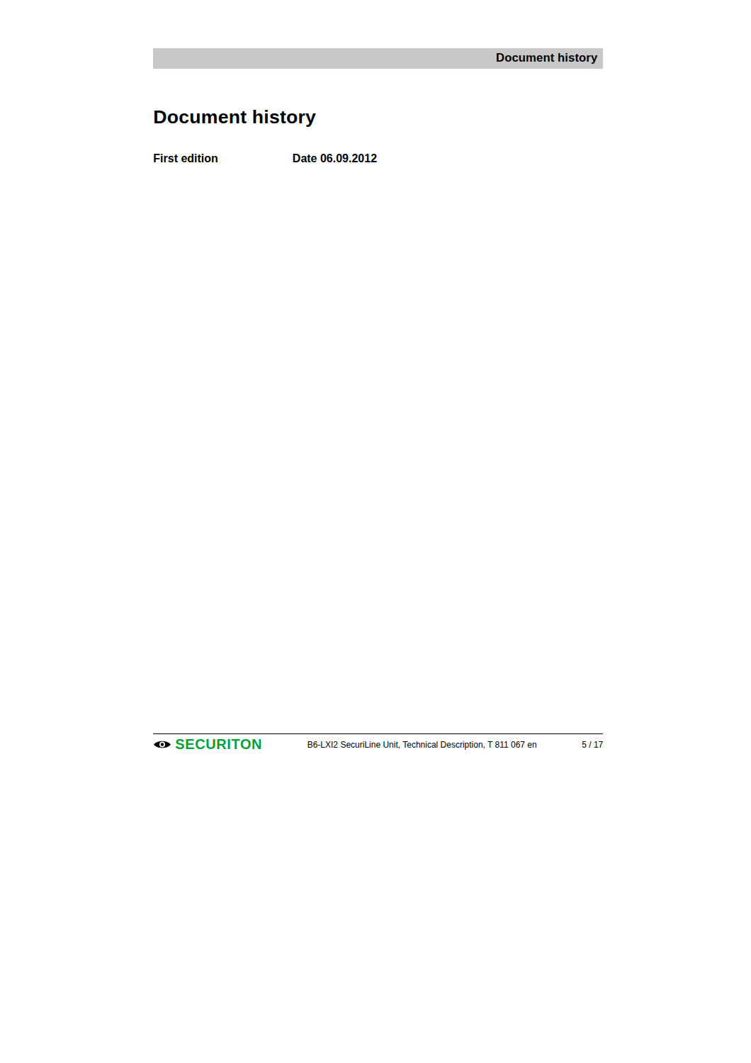Document history
Document history
First edition Date 06.09.2012
SECURITON
B6-LXI2 SecuriLine Unit, Technical Description, T 811 067 en
5 / 17